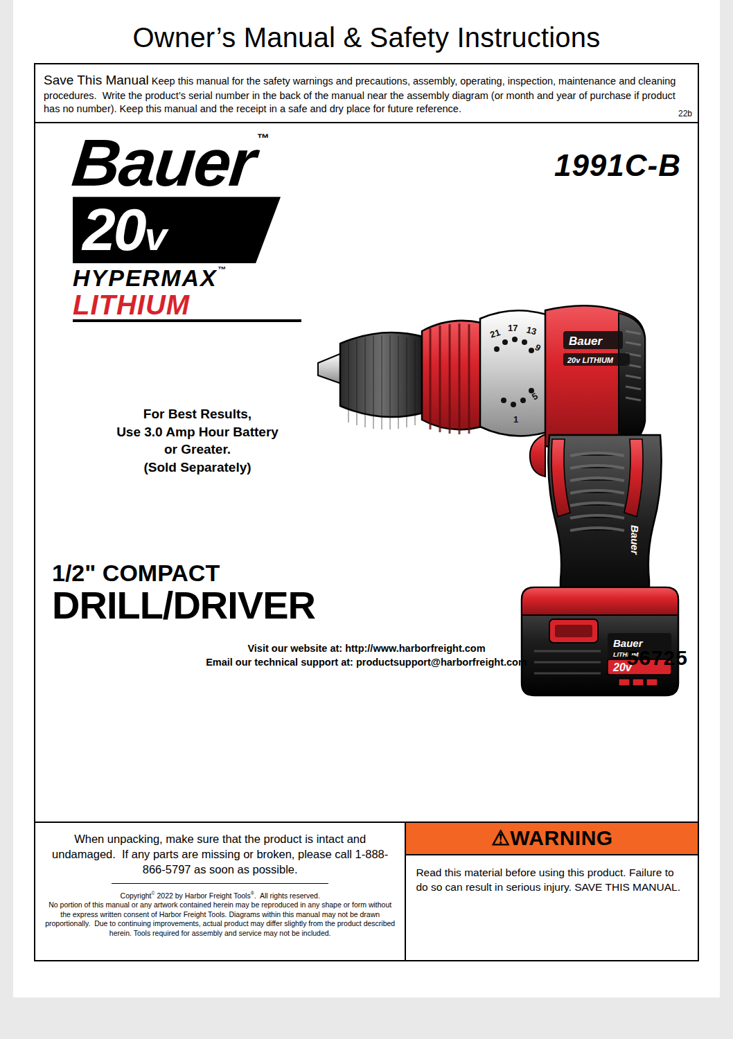Owner’s Manual & Safety Instructions
Save This Manual Keep this manual for the safety warnings and precautions, assembly, operating, inspection, maintenance and cleaning procedures. Write the product’s serial number in the back of the manual near the assembly diagram (or month and year of purchase if product has no number). Keep this manual and the receipt in a safe and dry place for future reference.
22b
Bauer™
1991C-B
20v
HYPERMAX™
LITHIUM
21 17 13 9 5 1 Bauer 20v LITHIUM Bauer Bauer LITHIUM 20v
For Best Results,
Use 3.0 Amp Hour Battery
or Greater.
(Sold Separately)
1/2" COMPACT
DRILL/DRIVER
Visit our website at: http://www.harborfreight.com
Email our technical support at: productsupport@harborfreight.com 56725
When unpacking, make sure that the product is intact and undamaged. If any parts are missing or broken, please call 1-888-866-5797 as soon as possible.
Copyright© 2022 by Harbor Freight Tools®. All rights reserved.
No portion of this manual or any artwork contained herein may be reproduced in any shape or form without the express written consent of Harbor Freight Tools. Diagrams within this manual may not be drawn proportionally. Due to continuing improvements, actual product may differ slightly from the product described herein. Tools required for assembly and service may not be included.
⚠WARNING
Read this material before using this product. Failure to do so can result in serious injury. SAVE THIS MANUAL.